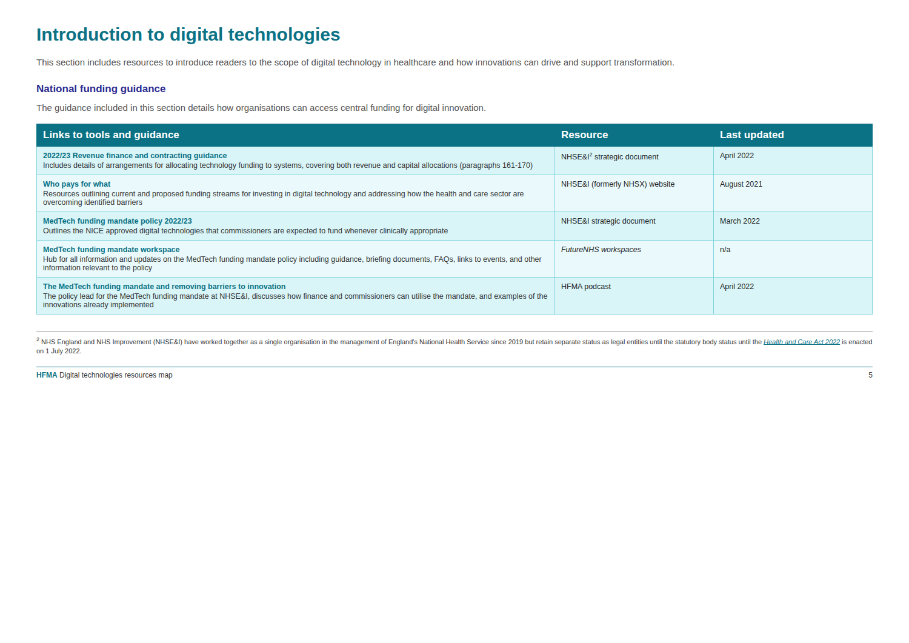Introduction to digital technologies
This section includes resources to introduce readers to the scope of digital technology in healthcare and how innovations can drive and support transformation.
National funding guidance
The guidance included in this section details how organisations can access central funding for digital innovation.
| Links to tools and guidance | Resource | Last updated |
| --- | --- | --- |
| 2022/23 Revenue finance and contracting guidance Includes details of arrangements for allocating technology funding to systems, covering both revenue and capital allocations (paragraphs 161-170) | NHSE&I 2 strategic document | April 2022 |
| Who pays for what Resources outlining current and proposed funding streams for investing in digital technology and addressing how the health and care sector are overcoming identified barriers | NHSE&I (formerly NHSX) website | August 2021 |
| MedTech funding mandate policy 2022/23 Outlines the NICE approved digital technologies that commissioners are expected to fund whenever clinically appropriate | NHSE&I strategic document | March 2022 |
| MedTech funding mandate workspace Hub for all information and updates on the MedTech funding mandate policy including guidance, briefing documents, FAQs, links to events, and other information relevant to the policy | FutureNHS workspaces | n/a |
| The MedTech funding mandate and removing barriers to innovation The policy lead for the MedTech funding mandate at NHSE&I, discusses how finance and commissioners can utilise the mandate, and examples of the innovations already implemented | HFMA podcast | April 2022 |
2 NHS England and NHS Improvement (NHSE&I) have worked together as a single organisation in the management of England's National Health Service since 2019 but retain separate status as legal entities until the statutory body status until the Health and Care Act 2022 is enacted on 1 July 2022.
HFMA Digital technologies resources map
5